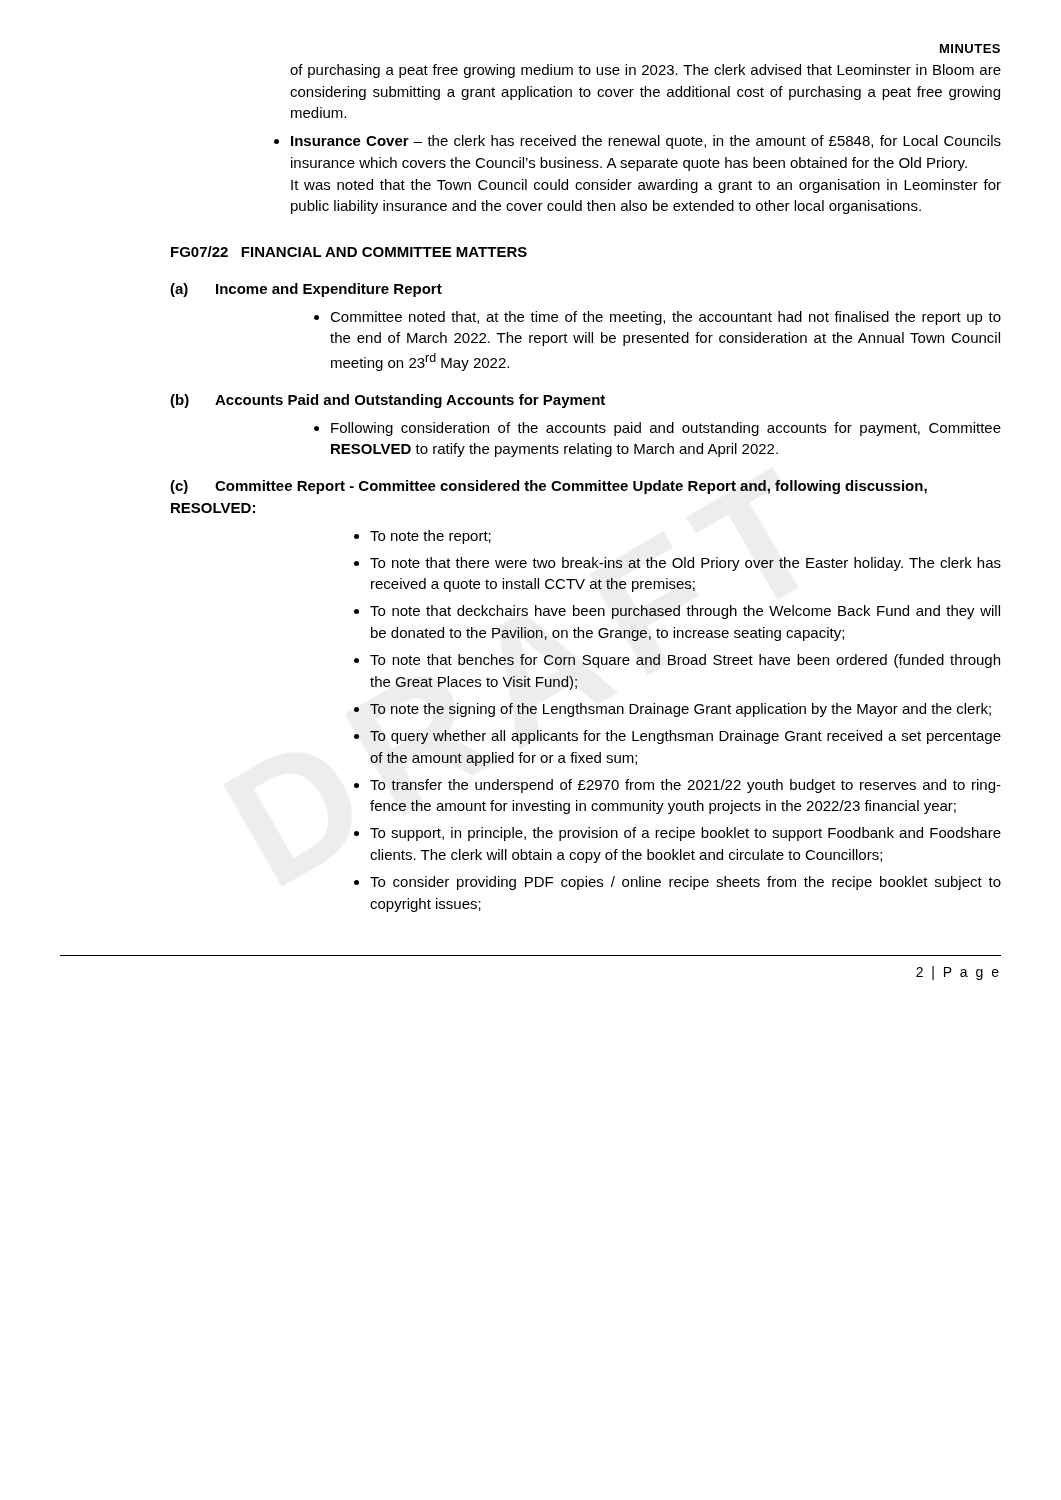DRAFT
MINUTES
of purchasing a peat free growing medium to use in 2023. The clerk advised that Leominster in Bloom are considering submitting a grant application to cover the additional cost of purchasing a peat free growing medium.
Insurance Cover – the clerk has received the renewal quote, in the amount of £5848, for Local Councils insurance which covers the Council’s business. A separate quote has been obtained for the Old Priory.
It was noted that the Town Council could consider awarding a grant to an organisation in Leominster for public liability insurance and the cover could then also be extended to other local organisations.
FG07/22 FINANCIAL AND COMMITTEE MATTERS
(a) Income and Expenditure Report
Committee noted that, at the time of the meeting, the accountant had not finalised the report up to the end of March 2022. The report will be presented for consideration at the Annual Town Council meeting on 23rd May 2022.
(b) Accounts Paid and Outstanding Accounts for Payment
Following consideration of the accounts paid and outstanding accounts for payment, Committee RESOLVED to ratify the payments relating to March and April 2022.
(c) Committee Report - Committee considered the Committee Update Report and, following discussion, RESOLVED:
To note the report;
To note that there were two break-ins at the Old Priory over the Easter holiday. The clerk has received a quote to install CCTV at the premises;
To note that deckchairs have been purchased through the Welcome Back Fund and they will be donated to the Pavilion, on the Grange, to increase seating capacity;
To note that benches for Corn Square and Broad Street have been ordered (funded through the Great Places to Visit Fund);
To note the signing of the Lengthsman Drainage Grant application by the Mayor and the clerk;
To query whether all applicants for the Lengthsman Drainage Grant received a set percentage of the amount applied for or a fixed sum;
To transfer the underspend of £2970 from the 2021/22 youth budget to reserves and to ring-fence the amount for investing in community youth projects in the 2022/23 financial year;
To support, in principle, the provision of a recipe booklet to support Foodbank and Foodshare clients. The clerk will obtain a copy of the booklet and circulate to Councillors;
To consider providing PDF copies / online recipe sheets from the recipe booklet subject to copyright issues;
2 | P a g e